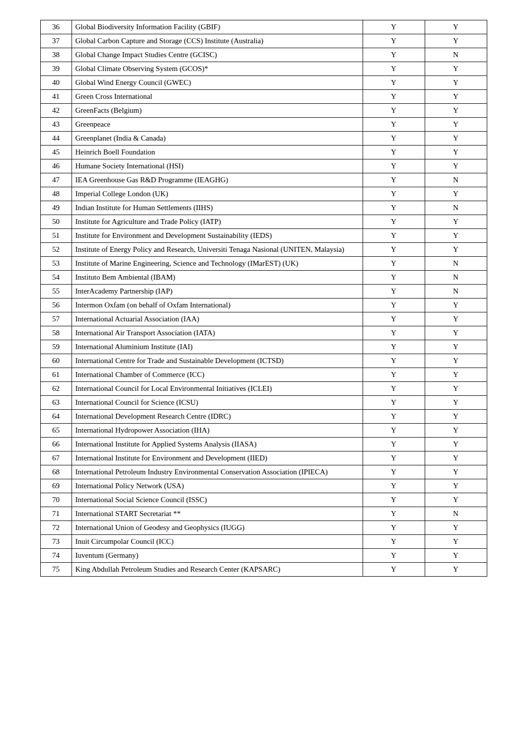| 36 | Global Biodiversity Information Facility (GBIF) | Y | Y |
| 37 | Global Carbon Capture and Storage (CCS) Institute (Australia) | Y | Y |
| 38 | Global Change Impact Studies Centre (GCISC) | Y | N |
| 39 | Global Climate Observing System (GCOS)* | Y | Y |
| 40 | Global Wind Energy Council (GWEC) | Y | Y |
| 41 | Green Cross International | Y | Y |
| 42 | GreenFacts (Belgium) | Y | Y |
| 43 | Greenpeace | Y | Y |
| 44 | Greenplanet (India & Canada) | Y | Y |
| 45 | Heinrich Boell Foundation | Y | Y |
| 46 | Humane Society International (HSI) | Y | Y |
| 47 | IEA Greenhouse Gas R&D Programme (IEAGHG) | Y | N |
| 48 | Imperial College London (UK) | Y | Y |
| 49 | Indian Institute for Human Settlements (IIHS) | Y | N |
| 50 | Institute for Agriculture and Trade Policy (IATP) | Y | Y |
| 51 | Institute for Environment and Development Sustainability (IEDS) | Y | Y |
| 52 | Institute of Energy Policy and Research, Universiti Tenaga Nasional (UNITEN, Malaysia) | Y | Y |
| 53 | Institute of Marine Engineering, Science and Technology (IMarEST) (UK) | Y | N |
| 54 | Instituto Bem Ambiental (IBAM) | Y | N |
| 55 | InterAcademy Partnership (IAP) | Y | N |
| 56 | Intermon Oxfam (on behalf of Oxfam International) | Y | Y |
| 57 | International Actuarial Association (IAA) | Y | Y |
| 58 | International Air Transport Association (IATA) | Y | Y |
| 59 | International Aluminium Institute (IAI) | Y | Y |
| 60 | International Centre for Trade and Sustainable Development (ICTSD) | Y | Y |
| 61 | International Chamber of Commerce (ICC) | Y | Y |
| 62 | International Council for Local Environmental Initiatives (ICLEI) | Y | Y |
| 63 | International Council for Science (ICSU) | Y | Y |
| 64 | International Development Research Centre (IDRC) | Y | Y |
| 65 | International Hydropower Association (IHA) | Y | Y |
| 66 | International Institute for Applied Systems Analysis (IIASA) | Y | Y |
| 67 | International Institute for Environment and Development (IIED) | Y | Y |
| 68 | International Petroleum Industry Environmental Conservation Association (IPIECA) | Y | Y |
| 69 | International Policy Network (USA) | Y | Y |
| 70 | International Social Science Council (ISSC) | Y | Y |
| 71 | International START Secretariat ** | Y | N |
| 72 | International Union of Geodesy and Geophysics (IUGG) | Y | Y |
| 73 | Inuit Circumpolar Council (ICC) | Y | Y |
| 74 | Iuventum (Germany) | Y | Y |
| 75 | King Abdullah Petroleum Studies and Research Center (KAPSARC) | Y | Y |